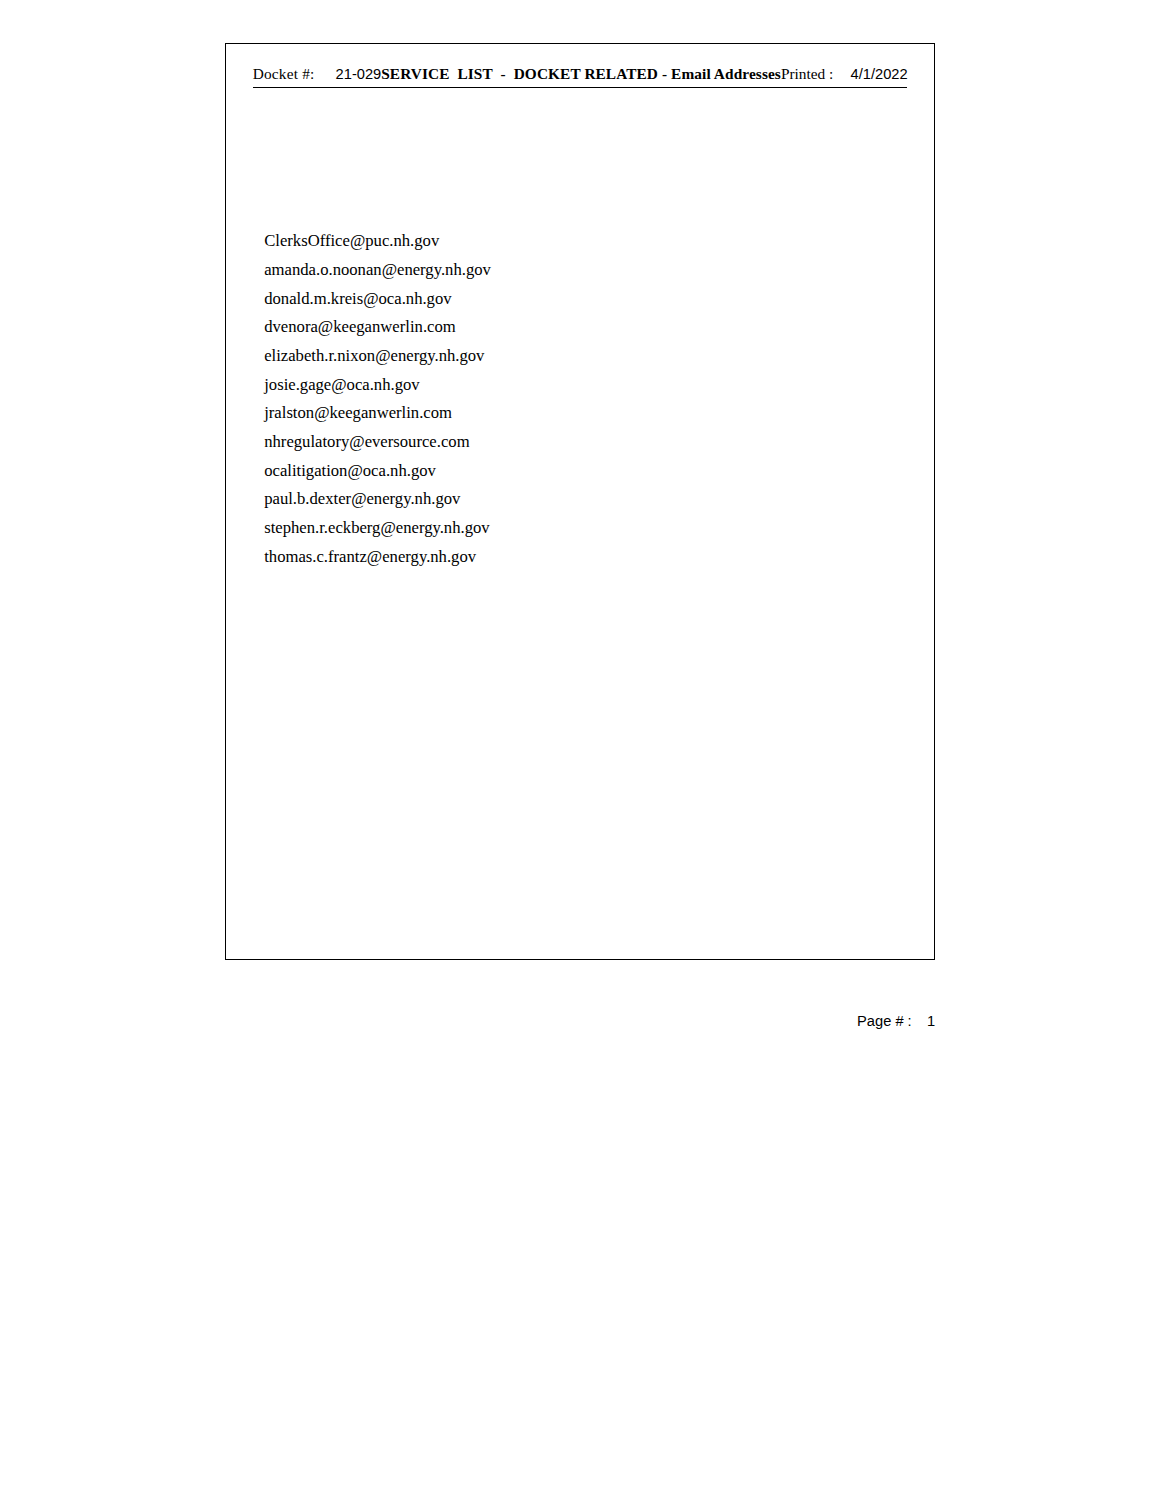Docket #: 21-029
SERVICE LIST - DOCKET RELATED - Email Addresses
Printed :4/1/2022
ClerksOffice@puc.nh.gov
amanda.o.noonan@energy.nh.gov
donald.m.kreis@oca.nh.gov
dvenora@keeganwerlin.com
elizabeth.r.nixon@energy.nh.gov
josie.gage@oca.nh.gov
jralston@keeganwerlin.com
nhregulatory@eversource.com
ocalitigation@oca.nh.gov
paul.b.dexter@energy.nh.gov
stephen.r.eckberg@energy.nh.gov
thomas.c.frantz@energy.nh.gov
Page # :1